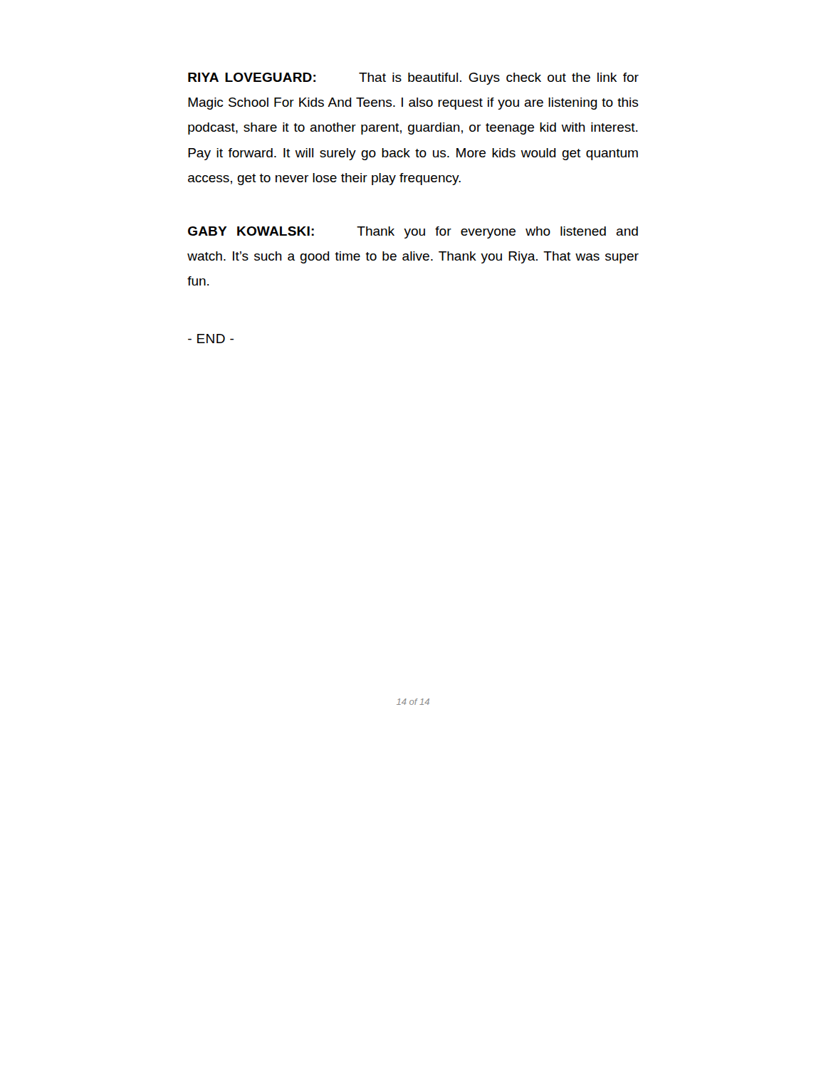RIYA LOVEGUARD: That is beautiful. Guys check out the link for Magic School For Kids And Teens. I also request if you are listening to this podcast, share it to another parent, guardian, or teenage kid with interest. Pay it forward. It will surely go back to us. More kids would get quantum access, get to never lose their play frequency.
GABY KOWALSKI: Thank you for everyone who listened and watch. It’s such a good time to be alive. Thank you Riya. That was super fun.
- END -
14 of 14